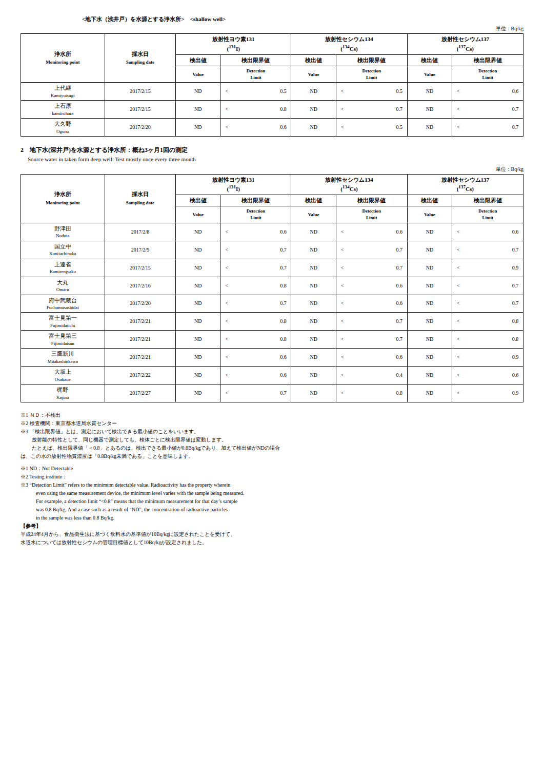<地下水（浅井戸）を水源とする浄水所>　<shallow well>
単位：Bq/kg
| 浄水所 Monitoring point | 採水日 Sampling date | 放射性ヨウ素131 ( 131 I) | 放射性セシウム134 ( 134 Cs) | 放射性セシウム137 ( 137 Cs) |
| --- | --- | --- | --- | --- |
| 検出値 | 検出限界値 | 検出値 | 検出限界値 | 検出値 | 検出限界値 |
| Value | Detection Limit | Value | Detection Limit | Value | Detection Limit |
| 上代継 Kamiyotsugi | 2017/2/15 | ND | < 0.5 | ND | < 0.5 | ND | < 0.6 |
| 上石原 kamiisihara | 2017/2/15 | ND | < 0.8 | ND | < 0.7 | ND | < 0.7 |
| 大久野 Oguno | 2017/2/20 | ND | < 0.6 | ND | < 0.5 | ND | < 0.7 |
2　地下水(深井戸)を水源とする浄水所：概ね3ヶ月1回の測定
Source water in taken form deep well: Test mostly once every three month
単位：Bq/kg
| 浄水所 Monitoring point | 採水日 Sampling date | 放射性ヨウ素131 ( 131 I) | 放射性セシウム134 ( 134 Cs) | 放射性セシウム137 ( 137 Cs) |
| --- | --- | --- | --- | --- |
| 検出値 | 検出限界値 | 検出値 | 検出限界値 | 検出値 | 検出限界値 |
| Value | Detection Limit | Value | Detection Limit | Value | Detection Limit |
| 野津田 Noduta | 2017/2/8 | ND | < 0.6 | ND | < 0.6 | ND | < 0.6 |
| 国立中 Kunitachinaka | 2017/2/9 | ND | < 0.7 | ND | < 0.7 | ND | < 0.7 |
| 上連雀 Kamirenjyaku | 2017/2/15 | ND | < 0.7 | ND | < 0.7 | ND | < 0.9 |
| 大丸 Omaru | 2017/2/16 | ND | < 0.8 | ND | < 0.6 | ND | < 0.7 |
| 府中武蔵台 Fuchumusashidai | 2017/2/20 | ND | < 0.7 | ND | < 0.6 | ND | < 0.7 |
| 富士見第一 Fujimidaiichi | 2017/2/21 | ND | < 0.8 | ND | < 0.7 | ND | < 0.8 |
| 富士見第三 Fijimidaisan | 2017/2/21 | ND | < 0.8 | ND | < 0.7 | ND | < 0.8 |
| 三鷹新川 Mitakashinkawa | 2017/2/21 | ND | < 0.6 | ND | < 0.6 | ND | < 0.9 |
| 大坂上 Osakaue | 2017/2/22 | ND | < 0.6 | ND | < 0.4 | ND | < 0.6 |
| 梶野 Kajino | 2017/2/27 | ND | < 0.7 | ND | < 0.8 | ND | < 0.9 |
※1 ＮＤ：不検出
※2 検査機関：東京都水道局水質センター
※3 「検出限界値」とは、測定において検出できる最小値のことをいいます。
放射能の特性として、同じ機器で測定しても、検体ごとに検出限界値は変動します。
たとえば、検出限界値「＜0.8」とあるのは、検出できる最小値が0.8Bq/kgであり、加えて検出値がNDの場合
は、この水の放射性物質濃度は「0.8Bq/kg未満である」ことを意味します。
※1 ND：Not Detectable
※2 Testing institute：
※3 “Detection Limit” refers to the minimum detectable value. Radioactivity has the property wherein
even using the same measurement device, the minimum level varies with the sample being measured.
For example, a detection limit “<0.8” means that the minimum measurement for that day’s sample
was 0.8 Bq/kg. And a case such as a result of “ND”, the concentration of radioactive particles
in the sample was less than 0.8 Bq/kg.
【参考】
平成24年4月から、食品衛生法に基づく飲料水の基準値が10Bq/kgに設定されたことを受けて、
水道水については放射性セシウムの管理目標値として10Bq/kgが設定されました。